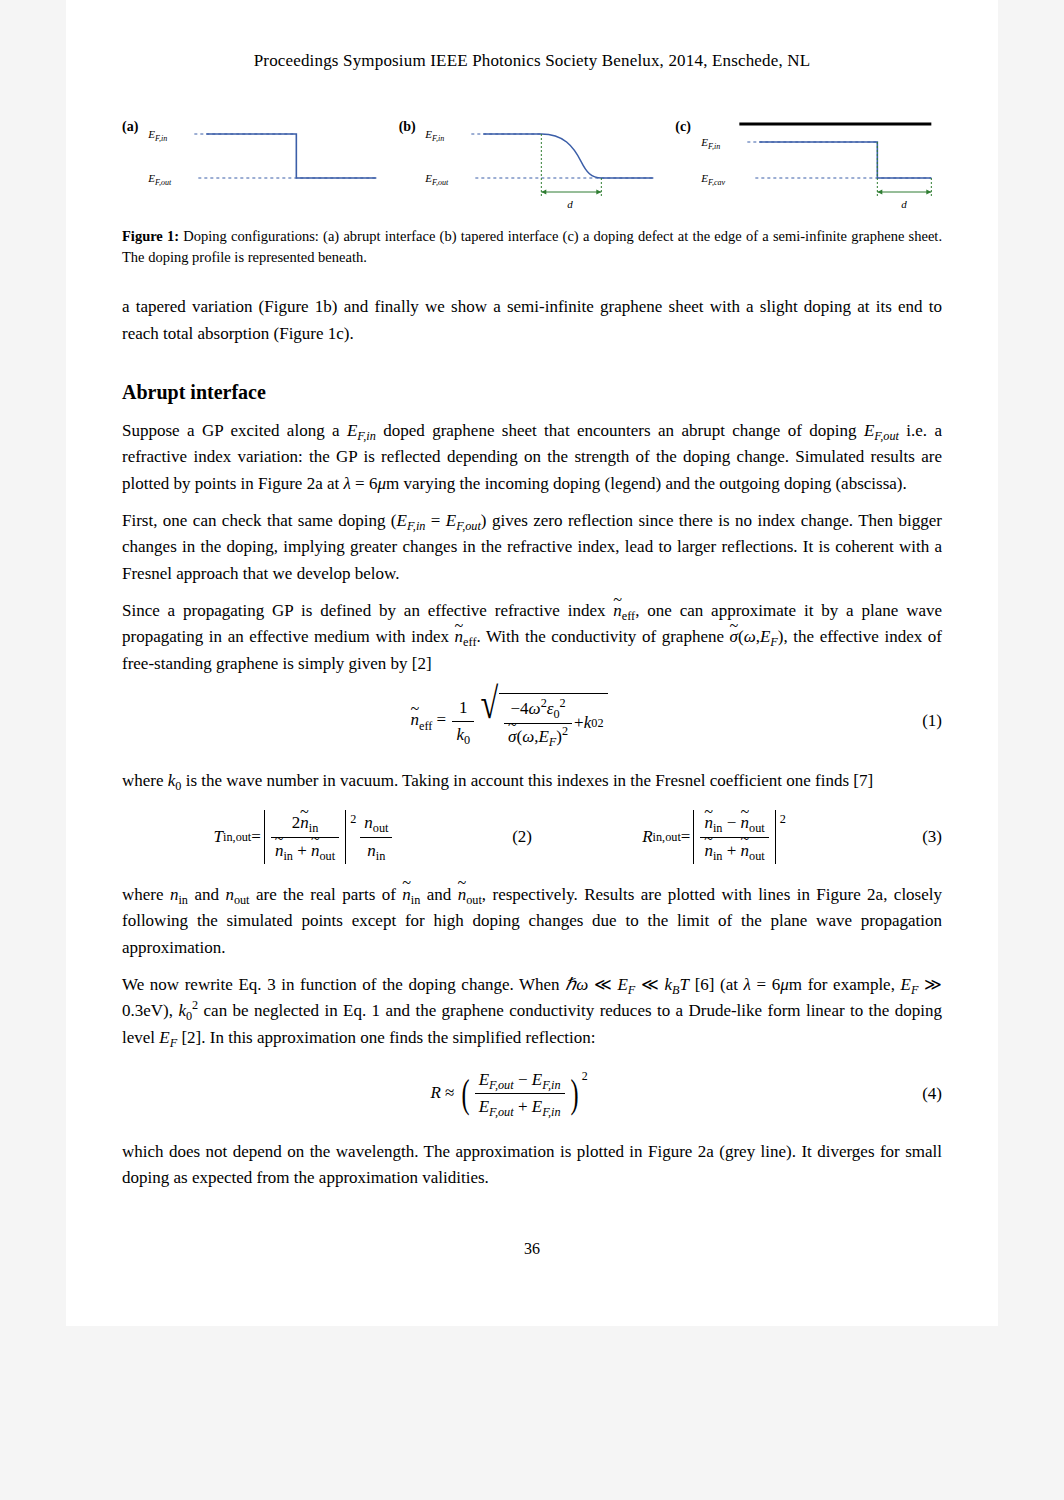Proceedings Symposium IEEE Photonics Society Benelux, 2014, Enschede, NL
(a)
EF,in EF,out
(b)
EF,in EF,out d
(c)
EF,in EF,cav d
Figure 1: Doping configurations: (a) abrupt interface (b) tapered interface (c) a doping defect at the edge of a semi-infinite graphene sheet. The doping profile is represented beneath.
a tapered variation (Figure 1b) and finally we show a semi-infinite graphene sheet with a slight doping at its end to reach total absorption (Figure 1c).
Abrupt interface
Suppose a GP excited along a EF,in doped graphene sheet that encounters an abrupt change of doping EF,out i.e. a refractive index variation: the GP is reflected depending on the strength of the doping change. Simulated results are plotted by points in Figure 2a at λ = 6μm varying the incoming doping (legend) and the outgoing doping (abscissa).
First, one can check that same doping (EF,in = EF,out) gives zero reflection since there is no index change. Then bigger changes in the doping, implying greater changes in the refractive index, lead to larger reflections. It is coherent with a Fresnel approach that we develop below.
Since a propagating GP is defined by an effective refractive index ~neff, one can approximate it by a plane wave propagating in an effective medium with index ~neff. With the conductivity of graphene ~σ(ω,EF), the effective index of free-standing graphene is simply given by [2]
~neff = 1 k0 √ −4ω2ε02 ~σ(ω,EF)2 + k02
(1)
where k0 is the wave number in vacuum. Taking in account this indexes in the Fresnel coefficient one finds [7]
Tin,out = 2~nin ~nin + ~nout 2 nout nin
(2)
Rin,out = ~nin − ~nout ~nin + ~nout 2
(3)
where nin and nout are the real parts of ~nin and ~nout, respectively. Results are plotted with lines in Figure 2a, closely following the simulated points except for high doping changes due to the limit of the plane wave propagation approximation.
We now rewrite Eq. 3 in function of the doping change. When ℏω ≪ EF ≪ kBT [6] (at λ = 6μm for example, EF ≫ 0.3eV), k02 can be neglected in Eq. 1 and the graphene conductivity reduces to a Drude-like form linear to the doping level EF [2]. In this approximation one finds the simplified reflection:
R ≈ ( EF,out − EF,in EF,out + EF,in ) 2
(4)
which does not depend on the wavelength. The approximation is plotted in Figure 2a (grey line). It diverges for small doping as expected from the approximation validities.
36